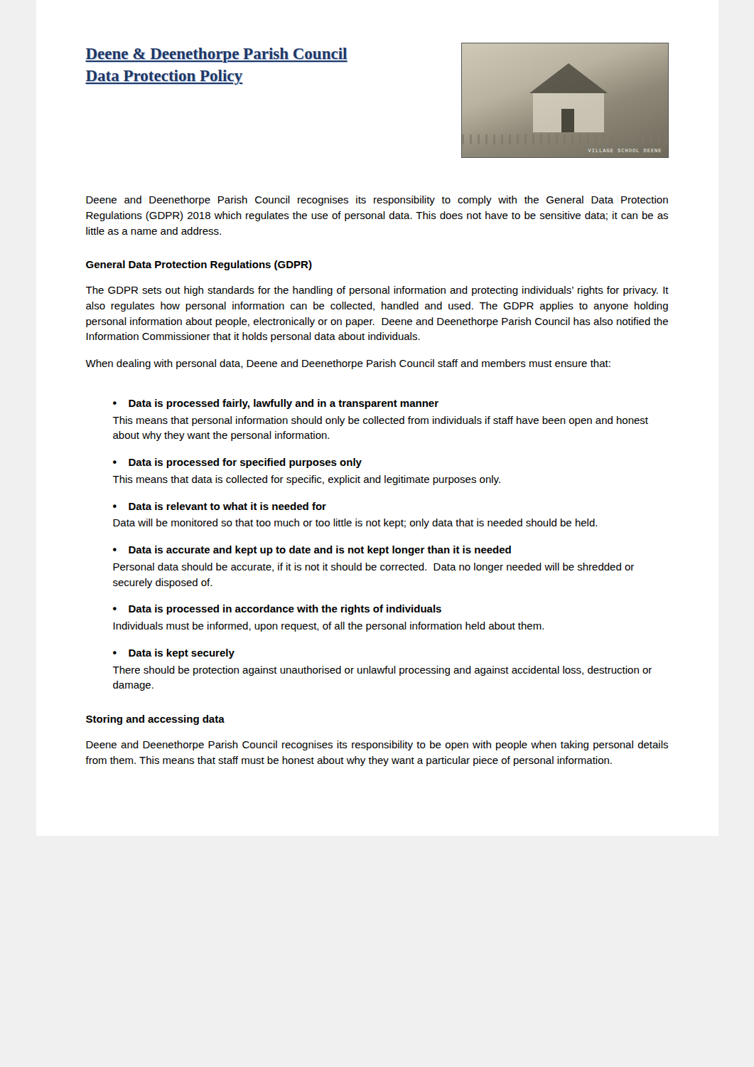VILLAGE SCHOOL DEENE
Deene & Deenethorpe Parish Council
Data Protection Policy
Deene and Deenethorpe Parish Council recognises its responsibility to comply with the General Data Protection Regulations (GDPR) 2018 which regulates the use of personal data. This does not have to be sensitive data; it can be as little as a name and address.
General Data Protection Regulations (GDPR)
The GDPR sets out high standards for the handling of personal information and protecting individuals’ rights for privacy. It also regulates how personal information can be collected, handled and used. The GDPR applies to anyone holding personal information about people, electronically or on paper. Deene and Deenethorpe Parish Council has also notified the Information Commissioner that it holds personal data about individuals.
When dealing with personal data, Deene and Deenethorpe Parish Council staff and members must ensure that:
Data is processed fairly, lawfully and in a transparent manner This means that personal information should only be collected from individuals if staff have been open and honest about why they want the personal information.
Data is processed for specified purposes only This means that data is collected for specific, explicit and legitimate purposes only.
Data is relevant to what it is needed for Data will be monitored so that too much or too little is not kept; only data that is needed should be held.
Data is accurate and kept up to date and is not kept longer than it is needed Personal data should be accurate, if it is not it should be corrected. Data no longer needed will be shredded or securely disposed of.
Data is processed in accordance with the rights of individuals Individuals must be informed, upon request, of all the personal information held about them.
Data is kept securely There should be protection against unauthorised or unlawful processing and against accidental loss, destruction or damage.
Storing and accessing data
Deene and Deenethorpe Parish Council recognises its responsibility to be open with people when taking personal details from them. This means that staff must be honest about why they want a particular piece of personal information.